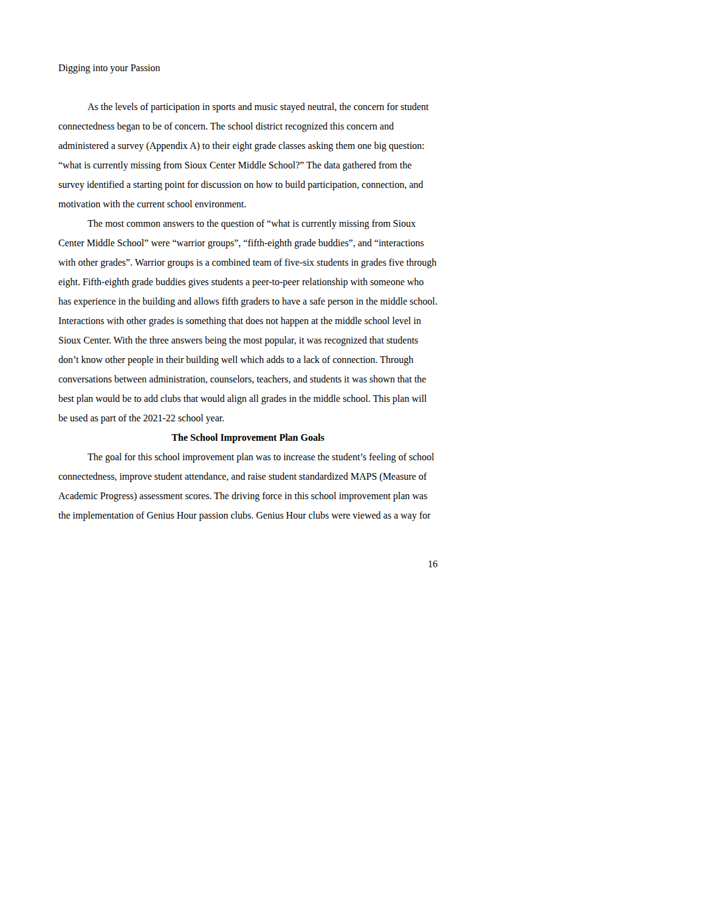Digging into your Passion
As the levels of participation in sports and music stayed neutral, the concern for student connectedness began to be of concern. The school district recognized this concern and administered a survey (Appendix A) to their eight grade classes asking them one big question: “what is currently missing from Sioux Center Middle School?” The data gathered from the survey identified a starting point for discussion on how to build participation, connection, and motivation with the current school environment.
The most common answers to the question of “what is currently missing from Sioux Center Middle School” were “warrior groups”, “fifth-eighth grade buddies”, and “interactions with other grades”. Warrior groups is a combined team of five-six students in grades five through eight. Fifth-eighth grade buddies gives students a peer-to-peer relationship with someone who has experience in the building and allows fifth graders to have a safe person in the middle school. Interactions with other grades is something that does not happen at the middle school level in Sioux Center. With the three answers being the most popular, it was recognized that students don’t know other people in their building well which adds to a lack of connection. Through conversations between administration, counselors, teachers, and students it was shown that the best plan would be to add clubs that would align all grades in the middle school. This plan will be used as part of the 2021-22 school year.
The School Improvement Plan Goals
The goal for this school improvement plan was to increase the student’s feeling of school connectedness, improve student attendance, and raise student standardized MAPS (Measure of Academic Progress) assessment scores. The driving force in this school improvement plan was the implementation of Genius Hour passion clubs. Genius Hour clubs were viewed as a way for
16